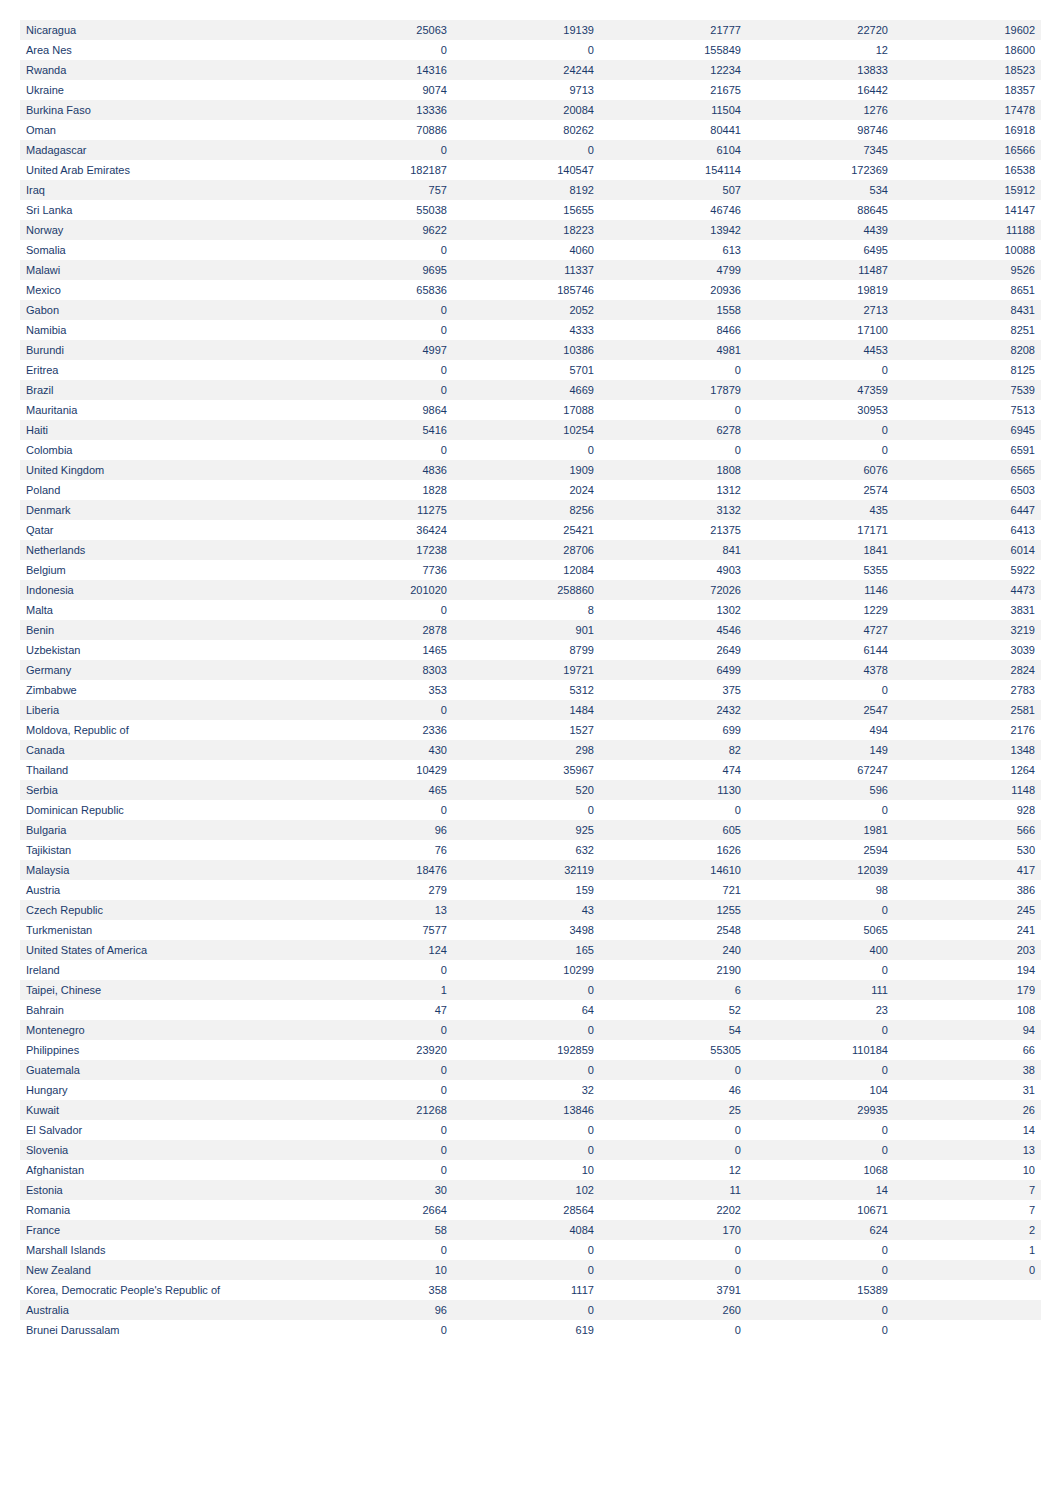| Nicaragua | 25063 | 19139 | 21777 | 22720 | 19602 |
| Area Nes | 0 | 0 | 155849 | 12 | 18600 |
| Rwanda | 14316 | 24244 | 12234 | 13833 | 18523 |
| Ukraine | 9074 | 9713 | 21675 | 16442 | 18357 |
| Burkina Faso | 13336 | 20084 | 11504 | 1276 | 17478 |
| Oman | 70886 | 80262 | 80441 | 98746 | 16918 |
| Madagascar | 0 | 0 | 6104 | 7345 | 16566 |
| United Arab Emirates | 182187 | 140547 | 154114 | 172369 | 16538 |
| Iraq | 757 | 8192 | 507 | 534 | 15912 |
| Sri Lanka | 55038 | 15655 | 46746 | 88645 | 14147 |
| Norway | 9622 | 18223 | 13942 | 4439 | 11188 |
| Somalia | 0 | 4060 | 613 | 6495 | 10088 |
| Malawi | 9695 | 11337 | 4799 | 11487 | 9526 |
| Mexico | 65836 | 185746 | 20936 | 19819 | 8651 |
| Gabon | 0 | 2052 | 1558 | 2713 | 8431 |
| Namibia | 0 | 4333 | 8466 | 17100 | 8251 |
| Burundi | 4997 | 10386 | 4981 | 4453 | 8208 |
| Eritrea | 0 | 5701 | 0 | 0 | 8125 |
| Brazil | 0 | 4669 | 17879 | 47359 | 7539 |
| Mauritania | 9864 | 17088 | 0 | 30953 | 7513 |
| Haiti | 5416 | 10254 | 6278 | 0 | 6945 |
| Colombia | 0 | 0 | 0 | 0 | 6591 |
| United Kingdom | 4836 | 1909 | 1808 | 6076 | 6565 |
| Poland | 1828 | 2024 | 1312 | 2574 | 6503 |
| Denmark | 11275 | 8256 | 3132 | 435 | 6447 |
| Qatar | 36424 | 25421 | 21375 | 17171 | 6413 |
| Netherlands | 17238 | 28706 | 841 | 1841 | 6014 |
| Belgium | 7736 | 12084 | 4903 | 5355 | 5922 |
| Indonesia | 201020 | 258860 | 72026 | 1146 | 4473 |
| Malta | 0 | 8 | 1302 | 1229 | 3831 |
| Benin | 2878 | 901 | 4546 | 4727 | 3219 |
| Uzbekistan | 1465 | 8799 | 2649 | 6144 | 3039 |
| Germany | 8303 | 19721 | 6499 | 4378 | 2824 |
| Zimbabwe | 353 | 5312 | 375 | 0 | 2783 |
| Liberia | 0 | 1484 | 2432 | 2547 | 2581 |
| Moldova, Republic of | 2336 | 1527 | 699 | 494 | 2176 |
| Canada | 430 | 298 | 82 | 149 | 1348 |
| Thailand | 10429 | 35967 | 474 | 67247 | 1264 |
| Serbia | 465 | 520 | 1130 | 596 | 1148 |
| Dominican Republic | 0 | 0 | 0 | 0 | 928 |
| Bulgaria | 96 | 925 | 605 | 1981 | 566 |
| Tajikistan | 76 | 632 | 1626 | 2594 | 530 |
| Malaysia | 18476 | 32119 | 14610 | 12039 | 417 |
| Austria | 279 | 159 | 721 | 98 | 386 |
| Czech Republic | 13 | 43 | 1255 | 0 | 245 |
| Turkmenistan | 7577 | 3498 | 2548 | 5065 | 241 |
| United States of America | 124 | 165 | 240 | 400 | 203 |
| Ireland | 0 | 10299 | 2190 | 0 | 194 |
| Taipei, Chinese | 1 | 0 | 6 | 111 | 179 |
| Bahrain | 47 | 64 | 52 | 23 | 108 |
| Montenegro | 0 | 0 | 54 | 0 | 94 |
| Philippines | 23920 | 192859 | 55305 | 110184 | 66 |
| Guatemala | 0 | 0 | 0 | 0 | 38 |
| Hungary | 0 | 32 | 46 | 104 | 31 |
| Kuwait | 21268 | 13846 | 25 | 29935 | 26 |
| El Salvador | 0 | 0 | 0 | 0 | 14 |
| Slovenia | 0 | 0 | 0 | 0 | 13 |
| Afghanistan | 0 | 10 | 12 | 1068 | 10 |
| Estonia | 30 | 102 | 11 | 14 | 7 |
| Romania | 2664 | 28564 | 2202 | 10671 | 7 |
| France | 58 | 4084 | 170 | 624 | 2 |
| Marshall Islands | 0 | 0 | 0 | 0 | 1 |
| New Zealand | 10 | 0 | 0 | 0 | 0 |
| Korea, Democratic People's Republic of | 358 | 1117 | 3791 | 15389 | |
| Australia | 96 | 0 | 260 | 0 | |
| Brunei Darussalam | 0 | 619 | 0 | 0 | |